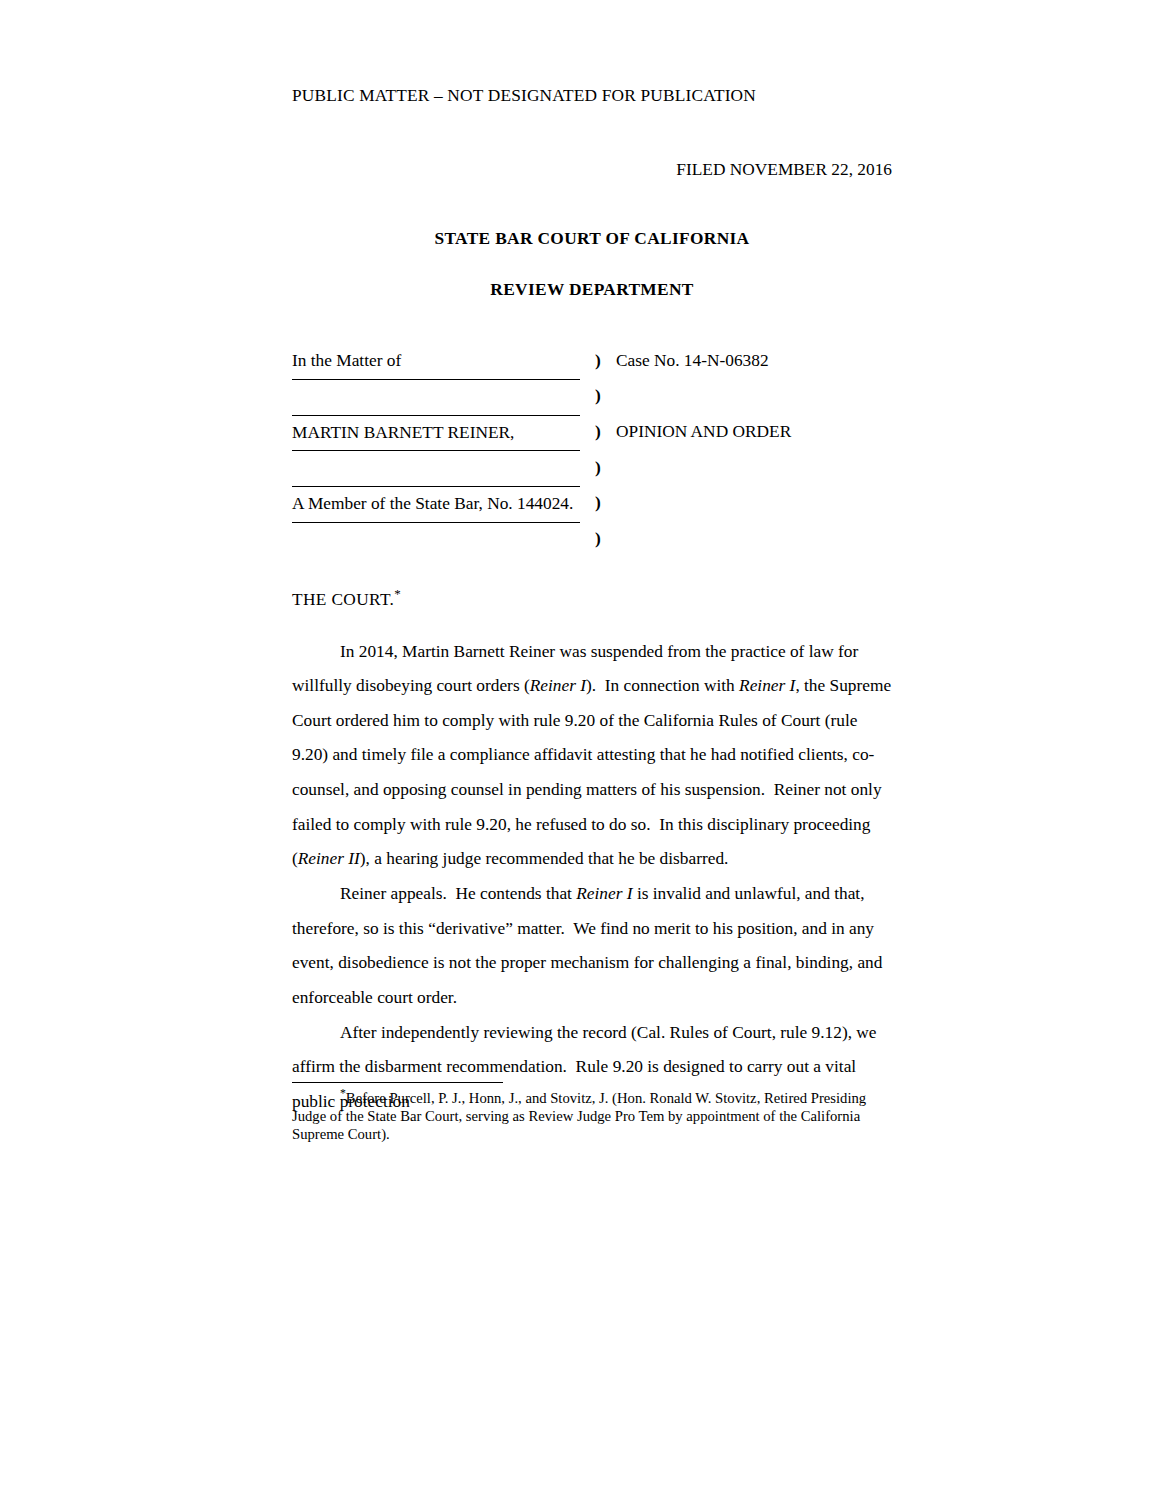PUBLIC MATTER – NOT DESIGNATED FOR PUBLICATION
FILED NOVEMBER 22, 2016
STATE BAR COURT OF CALIFORNIA
REVIEW DEPARTMENT
| In the Matter of | ) | Case No. 14-N-06382 |
| | ) | |
| MARTIN BARNETT REINER, | ) | OPINION AND ORDER |
| | ) | |
| A Member of the State Bar, No. 144024. | ) | |
| | ) | |
THE COURT.*
In 2014, Martin Barnett Reiner was suspended from the practice of law for willfully disobeying court orders (Reiner I). In connection with Reiner I, the Supreme Court ordered him to comply with rule 9.20 of the California Rules of Court (rule 9.20) and timely file a compliance affidavit attesting that he had notified clients, co-counsel, and opposing counsel in pending matters of his suspension. Reiner not only failed to comply with rule 9.20, he refused to do so. In this disciplinary proceeding (Reiner II), a hearing judge recommended that he be disbarred.
Reiner appeals. He contends that Reiner I is invalid and unlawful, and that, therefore, so is this “derivative” matter. We find no merit to his position, and in any event, disobedience is not the proper mechanism for challenging a final, binding, and enforceable court order.
After independently reviewing the record (Cal. Rules of Court, rule 9.12), we affirm the disbarment recommendation. Rule 9.20 is designed to carry out a vital public protection
*Before Purcell, P. J., Honn, J., and Stovitz, J. (Hon. Ronald W. Stovitz, Retired Presiding Judge of the State Bar Court, serving as Review Judge Pro Tem by appointment of the California Supreme Court).